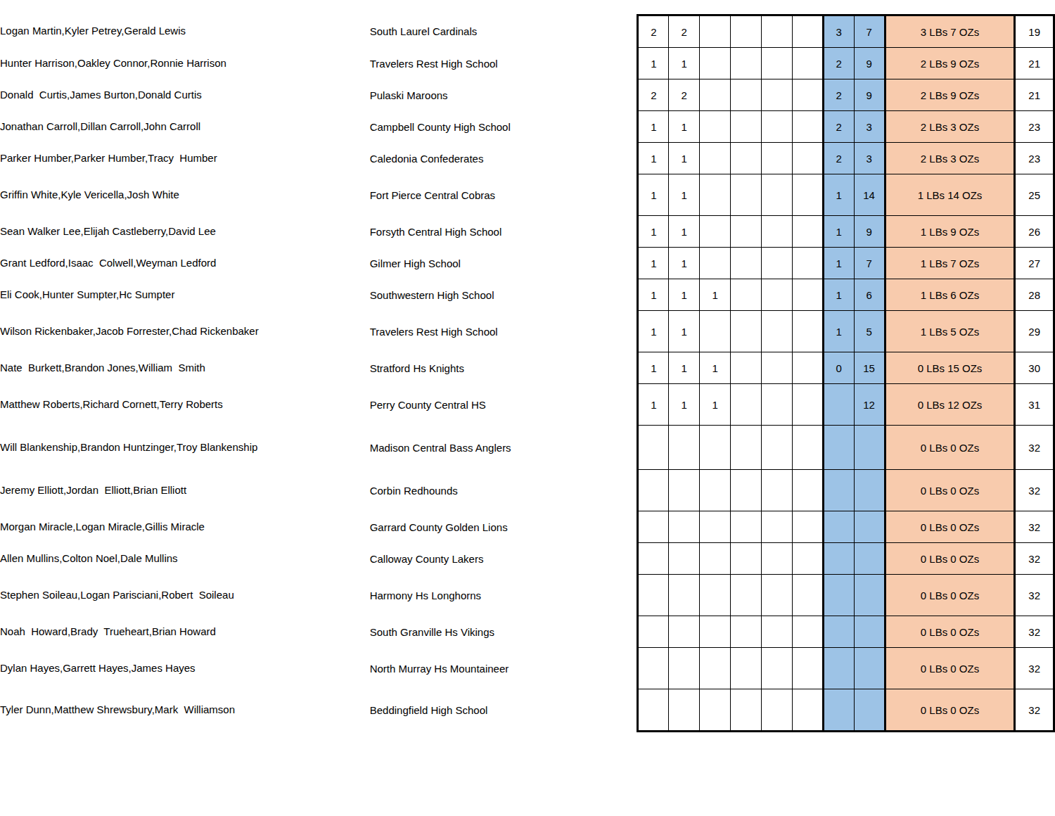| Logan Martin,Kyler Petrey,Gerald Lewis | South Laurel Cardinals | 2 | 2 | | | | | 3 | 7 | 3 LBs 7 OZs | 19 |
| Hunter Harrison,Oakley Connor,Ronnie Harrison | Travelers Rest High School | 1 | 1 | | | | | 2 | 9 | 2 LBs 9 OZs | 21 |
| Donald Curtis,James Burton,Donald Curtis | Pulaski Maroons | 2 | 2 | | | | | 2 | 9 | 2 LBs 9 OZs | 21 |
| Jonathan Carroll,Dillan Carroll,John Carroll | Campbell County High School | 1 | 1 | | | | | 2 | 3 | 2 LBs 3 OZs | 23 |
| Parker Humber,Parker Humber,Tracy Humber | Caledonia Confederates | 1 | 1 | | | | | 2 | 3 | 2 LBs 3 OZs | 23 |
| Griffin White,Kyle Vericella,Josh White | Fort Pierce Central Cobras | 1 | 1 | | | | | 1 | 14 | 1 LBs 14 OZs | 25 |
| Sean Walker Lee,Elijah Castleberry,David Lee | Forsyth Central High School | 1 | 1 | | | | | 1 | 9 | 1 LBs 9 OZs | 26 |
| Grant Ledford,Isaac Colwell,Weyman Ledford | Gilmer High School | 1 | 1 | | | | | 1 | 7 | 1 LBs 7 OZs | 27 |
| Eli Cook,Hunter Sumpter,Hc Sumpter | Southwestern High School | 1 | 1 | 1 | | | | 1 | 6 | 1 LBs 6 OZs | 28 |
| Wilson Rickenbaker,Jacob Forrester,Chad Rickenbaker | Travelers Rest High School | 1 | 1 | | | | | 1 | 5 | 1 LBs 5 OZs | 29 |
| Nate Burkett,Brandon Jones,William Smith | Stratford Hs Knights | 1 | 1 | 1 | | | | 0 | 15 | 0 LBs 15 OZs | 30 |
| Matthew Roberts,Richard Cornett,Terry Roberts | Perry County Central HS | 1 | 1 | 1 | | | | | 12 | 0 LBs 12 OZs | 31 |
| Will Blankenship,Brandon Huntzinger,Troy Blankenship | Madison Central Bass Anglers | | | | | | | | | 0 LBs 0 OZs | 32 |
| Jeremy Elliott,Jordan Elliott,Brian Elliott | Corbin Redhounds | | | | | | | | | 0 LBs 0 OZs | 32 |
| Morgan Miracle,Logan Miracle,Gillis Miracle | Garrard County Golden Lions | | | | | | | | | 0 LBs 0 OZs | 32 |
| Allen Mullins,Colton Noel,Dale Mullins | Calloway County Lakers | | | | | | | | | 0 LBs 0 OZs | 32 |
| Stephen Soileau,Logan Parisciani,Robert Soileau | Harmony Hs Longhorns | | | | | | | | | 0 LBs 0 OZs | 32 |
| Noah Howard,Brady Trueheart,Brian Howard | South Granville Hs Vikings | | | | | | | | | 0 LBs 0 OZs | 32 |
| Dylan Hayes,Garrett Hayes,James Hayes | North Murray Hs Mountaineer | | | | | | | | | 0 LBs 0 OZs | 32 |
| Tyler Dunn,Matthew Shrewsbury,Mark Williamson | Beddingfield High School | | | | | | | | | 0 LBs 0 OZs | 32 |